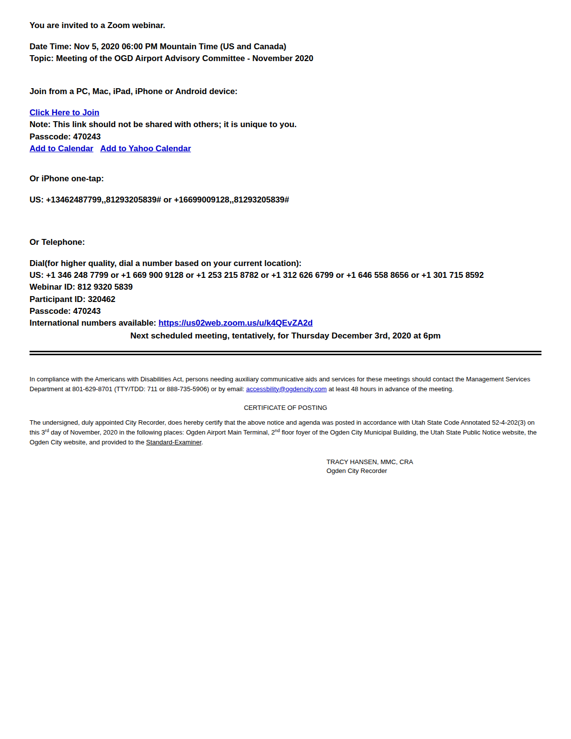You are invited to a Zoom webinar.
Date Time: Nov 5, 2020 06:00 PM Mountain Time (US and Canada)
Topic: Meeting of the OGD Airport Advisory Committee - November 2020
Join from a PC, Mac, iPad, iPhone or Android device:
Click Here to Join
Note: This link should not be shared with others; it is unique to you.
Passcode: 470243
Add to Calendar Add to Yahoo Calendar
Or iPhone one-tap:
US: +13462487799,,81293205839# or +16699009128,,81293205839#
Or Telephone:
Dial(for higher quality, dial a number based on your current location):
US: +1 346 248 7799 or +1 669 900 9128 or +1 253 215 8782 or +1 312 626 6799 or +1 646 558 8656 or +1 301 715 8592
Webinar ID: 812 9320 5839
Participant ID: 320462
Passcode: 470243
International numbers available: https://us02web.zoom.us/u/k4QEvZA2d
Next scheduled meeting, tentatively, for Thursday December 3rd, 2020 at 6pm
In compliance with the Americans with Disabilities Act, persons needing auxiliary communicative aids and services for these meetings should contact the Management Services Department at 801-629-8701 (TTY/TDD: 711 or 888-735-5906) or by email: accessbility@ogdencity.com at least 48 hours in advance of the meeting.
CERTIFICATE OF POSTING
The undersigned, duly appointed City Recorder, does hereby certify that the above notice and agenda was posted in accordance with Utah State Code Annotated 52-4-202(3) on this 3rd day of November, 2020 in the following places: Ogden Airport Main Terminal, 2nd floor foyer of the Ogden City Municipal Building, the Utah State Public Notice website, the Ogden City website, and provided to the Standard-Examiner.
TRACY HANSEN, MMC, CRA
Ogden City Recorder